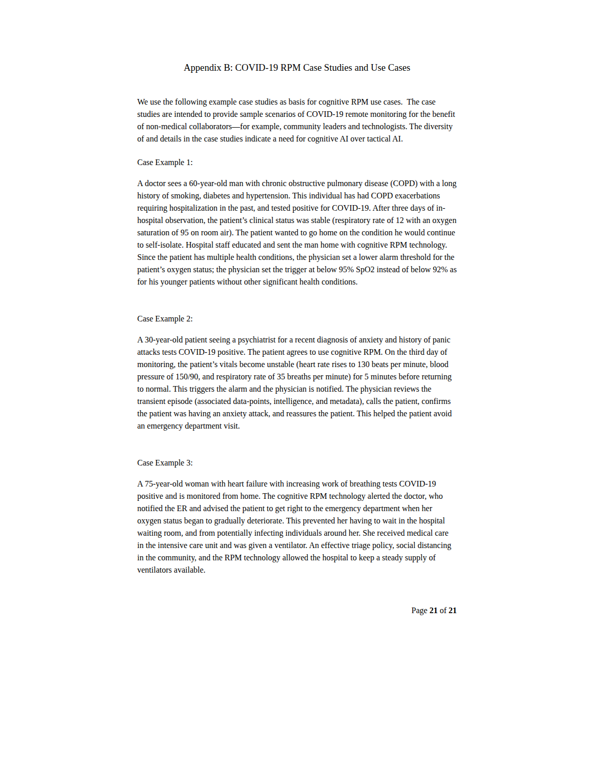Appendix B: COVID-19 RPM Case Studies and Use Cases
We use the following example case studies as basis for cognitive RPM use cases. The case studies are intended to provide sample scenarios of COVID-19 remote monitoring for the benefit of non-medical collaborators—for example, community leaders and technologists. The diversity of and details in the case studies indicate a need for cognitive AI over tactical AI.
Case Example 1:
A doctor sees a 60-year-old man with chronic obstructive pulmonary disease (COPD) with a long history of smoking, diabetes and hypertension. This individual has had COPD exacerbations requiring hospitalization in the past, and tested positive for COVID-19. After three days of in-hospital observation, the patient’s clinical status was stable (respiratory rate of 12 with an oxygen saturation of 95 on room air). The patient wanted to go home on the condition he would continue to self-isolate. Hospital staff educated and sent the man home with cognitive RPM technology. Since the patient has multiple health conditions, the physician set a lower alarm threshold for the patient’s oxygen status; the physician set the trigger at below 95% SpO2 instead of below 92% as for his younger patients without other significant health conditions.
Case Example 2:
A 30-year-old patient seeing a psychiatrist for a recent diagnosis of anxiety and history of panic attacks tests COVID-19 positive. The patient agrees to use cognitive RPM. On the third day of monitoring, the patient’s vitals become unstable (heart rate rises to 130 beats per minute, blood pressure of 150/90, and respiratory rate of 35 breaths per minute) for 5 minutes before returning to normal. This triggers the alarm and the physician is notified. The physician reviews the transient episode (associated data-points, intelligence, and metadata), calls the patient, confirms the patient was having an anxiety attack, and reassures the patient. This helped the patient avoid an emergency department visit.
Case Example 3:
A 75-year-old woman with heart failure with increasing work of breathing tests COVID-19 positive and is monitored from home. The cognitive RPM technology alerted the doctor, who notified the ER and advised the patient to get right to the emergency department when her oxygen status began to gradually deteriorate. This prevented her having to wait in the hospital waiting room, and from potentially infecting individuals around her. She received medical care in the intensive care unit and was given a ventilator. An effective triage policy, social distancing in the community, and the RPM technology allowed the hospital to keep a steady supply of ventilators available.
Page 21 of 21